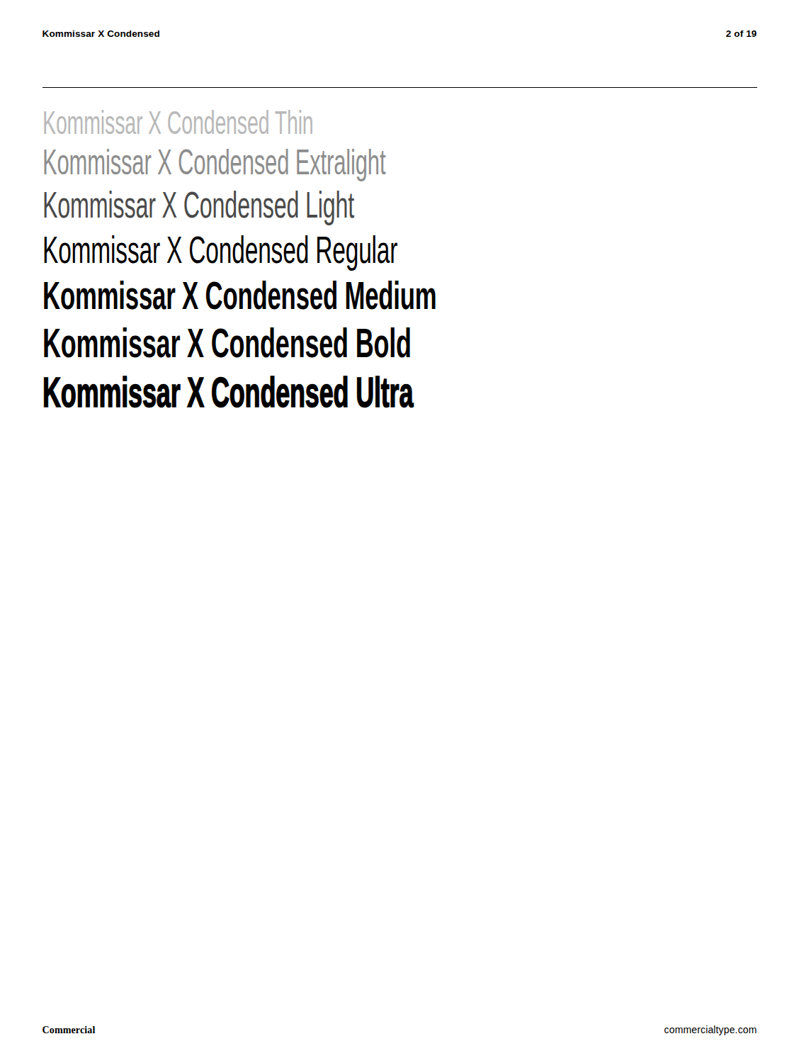Kommissar X Condensed 2 of 19
Kommissar X Condensed Thin
Kommissar X Condensed Extralight
Kommissar X Condensed Light
Kommissar X Condensed Regular
Kommissar X Condensed Medium
Kommissar X Condensed Bold
Kommissar X Condensed Ultra
Commercial commercialtype.com